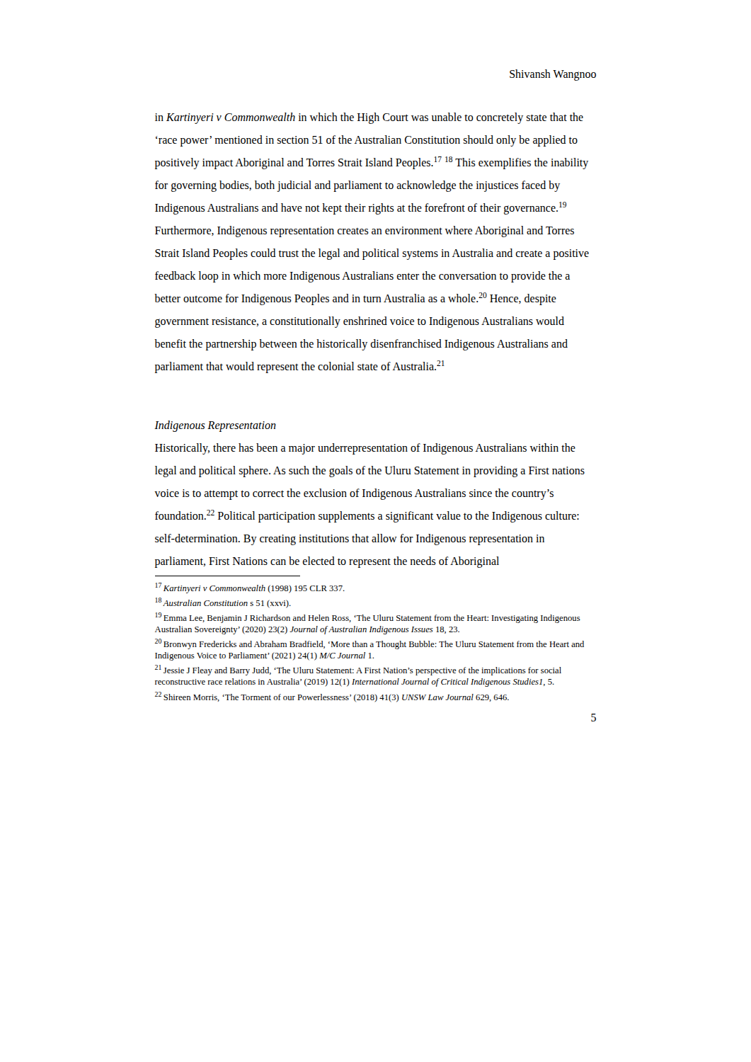Shivansh Wangnoo
in Kartinyeri v Commonwealth in which the High Court was unable to concretely state that the ‘race power’ mentioned in section 51 of the Australian Constitution should only be applied to positively impact Aboriginal and Torres Strait Island Peoples.17 18 This exemplifies the inability for governing bodies, both judicial and parliament to acknowledge the injustices faced by Indigenous Australians and have not kept their rights at the forefront of their governance.19 Furthermore, Indigenous representation creates an environment where Aboriginal and Torres Strait Island Peoples could trust the legal and political systems in Australia and create a positive feedback loop in which more Indigenous Australians enter the conversation to provide the a better outcome for Indigenous Peoples and in turn Australia as a whole.20 Hence, despite government resistance, a constitutionally enshrined voice to Indigenous Australians would benefit the partnership between the historically disenfranchised Indigenous Australians and parliament that would represent the colonial state of Australia.21
Indigenous Representation
Historically, there has been a major underrepresentation of Indigenous Australians within the legal and political sphere. As such the goals of the Uluru Statement in providing a First nations voice is to attempt to correct the exclusion of Indigenous Australians since the country’s foundation.22 Political participation supplements a significant value to the Indigenous culture: self-determination. By creating institutions that allow for Indigenous representation in parliament, First Nations can be elected to represent the needs of Aboriginal
17 Kartinyeri v Commonwealth (1998) 195 CLR 337.
18 Australian Constitution s 51 (xxvi).
19 Emma Lee, Benjamin J Richardson and Helen Ross, ‘The Uluru Statement from the Heart: Investigating Indigenous Australian Sovereignty’ (2020) 23(2) Journal of Australian Indigenous Issues 18, 23.
20 Bronwyn Fredericks and Abraham Bradfield, ‘More than a Thought Bubble: The Uluru Statement from the Heart and Indigenous Voice to Parliament’ (2021) 24(1) M/C Journal 1.
21 Jessie J Fleay and Barry Judd, ‘The Uluru Statement: A First Nation’s perspective of the implications for social reconstructive race relations in Australia’ (2019) 12(1) International Journal of Critical Indigenous Studies1, 5.
22 Shireen Morris, ‘The Torment of our Powerlessness’ (2018) 41(3) UNSW Law Journal 629, 646.
5